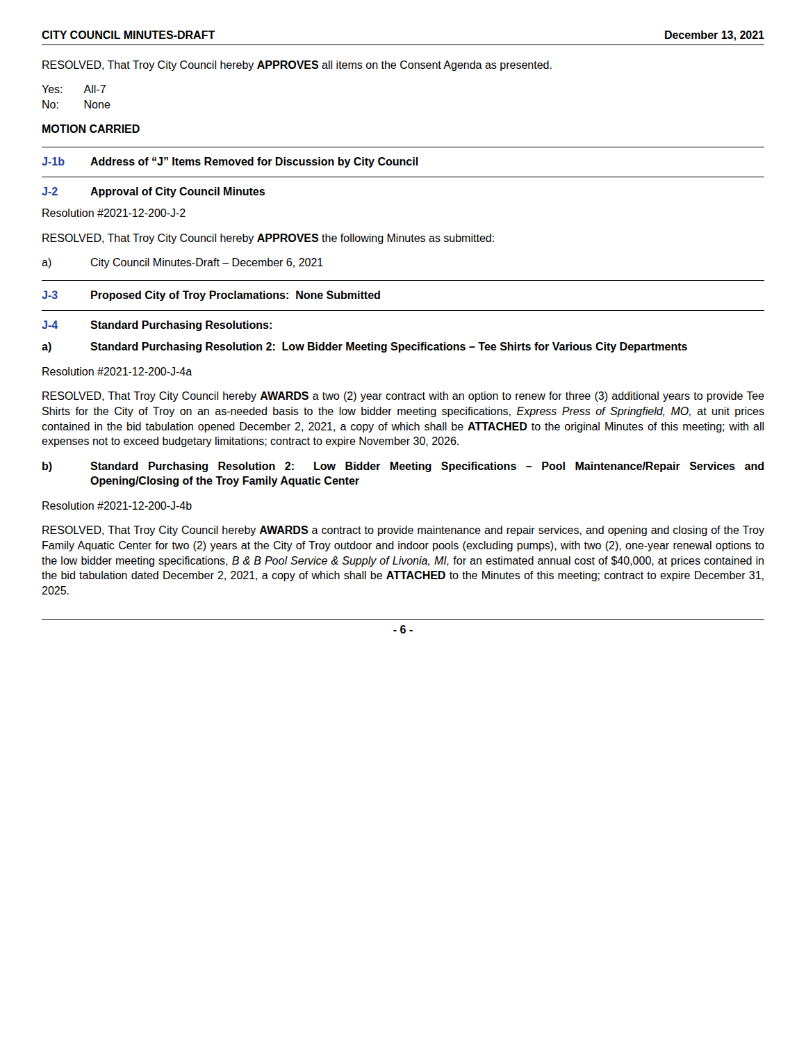City Council Minutes-Draft
December 13, 2021
RESOLVED, That Troy City Council hereby APPROVES all items on the Consent Agenda as presented.
| Yes: | All-7 |
| No: | None |
MOTION CARRIED
| J-1b | Address of “J” Items Removed for Discussion by City Council |
| J-2 | Approval of City Council Minutes |
Resolution #2021-12-200-J-2
RESOLVED, That Troy City Council hereby APPROVES the following Minutes as submitted:
| a) | City Council Minutes-Draft – December 6, 2021 |
| J-3 | Proposed City of Troy Proclamations: None Submitted |
| J-4 | Standard Purchasing Resolutions: |
| a) | Standard Purchasing Resolution 2: Low Bidder Meeting Specifications – Tee Shirts for Various City Departments |
Resolution #2021-12-200-J-4a
RESOLVED, That Troy City Council hereby AWARDS a two (2) year contract with an option to renew for three (3) additional years to provide Tee Shirts for the City of Troy on an as-needed basis to the low bidder meeting specifications, Express Press of Springfield, MO, at unit prices contained in the bid tabulation opened December 2, 2021, a copy of which shall be ATTACHED to the original Minutes of this meeting; with all expenses not to exceed budgetary limitations; contract to expire November 30, 2026.
| b) | Standard Purchasing Resolution 2: Low Bidder Meeting Specifications – Pool Maintenance/Repair Services and Opening/Closing of the Troy Family Aquatic Center |
Resolution #2021-12-200-J-4b
RESOLVED, That Troy City Council hereby AWARDS a contract to provide maintenance and repair services, and opening and closing of the Troy Family Aquatic Center for two (2) years at the City of Troy outdoor and indoor pools (excluding pumps), with two (2), one-year renewal options to the low bidder meeting specifications, B & B Pool Service & Supply of Livonia, MI, for an estimated annual cost of $40,000, at prices contained in the bid tabulation dated December 2, 2021, a copy of which shall be ATTACHED to the Minutes of this meeting; contract to expire December 31, 2025.
- 6 -